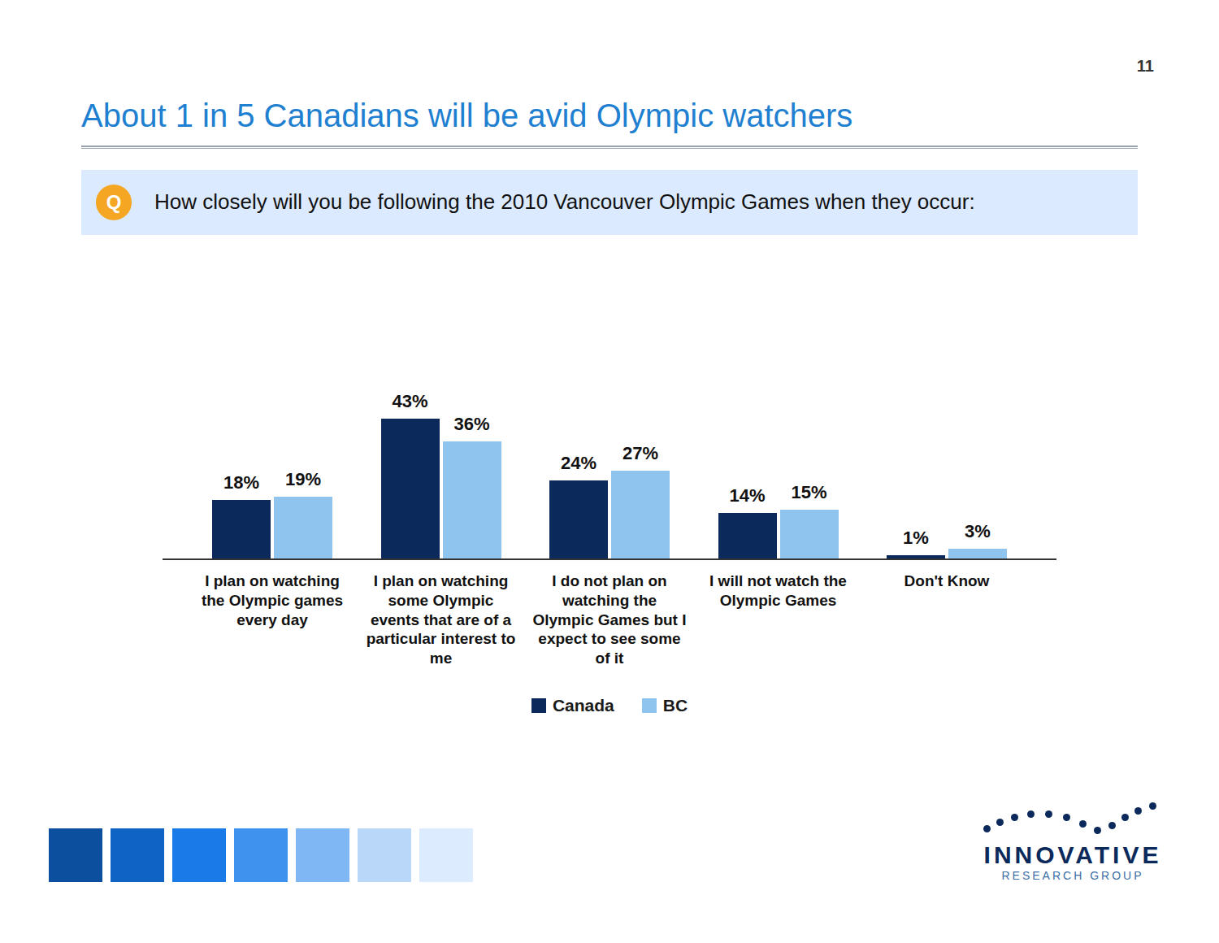11
About 1 in 5 Canadians will be avid Olympic watchers
Q
How closely will you be following the 2010 Vancouver Olympic Games when they occur:
18%
19%
43%
36%
24%
27%
14%
15%
1%
3%
I plan on watching the Olympic games every day
I plan on watching some Olympic events that are of a particular interest to me
I do not plan on watching the Olympic Games but I expect to see some of it
I will not watch the Olympic Games
Don't Know
Canada BC
INNOVATIVE
RESEARCH GROUP